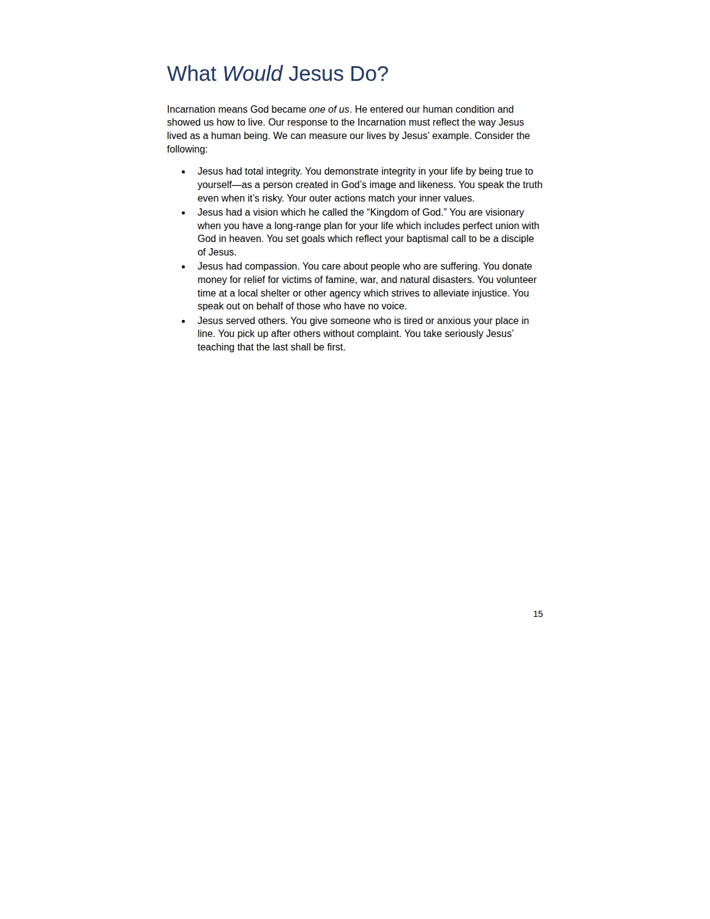What Would Jesus Do?
Incarnation means God became one of us. He entered our human condition and showed us how to live. Our response to the Incarnation must reflect the way Jesus lived as a human being. We can measure our lives by Jesus’ example. Consider the following:
Jesus had total integrity. You demonstrate integrity in your life by being true to yourself—as a person created in God’s image and likeness. You speak the truth even when it’s risky. Your outer actions match your inner values.
Jesus had a vision which he called the “Kingdom of God.” You are visionary when you have a long-range plan for your life which includes perfect union with God in heaven. You set goals which reflect your baptismal call to be a disciple of Jesus.
Jesus had compassion. You care about people who are suffering. You donate money for relief for victims of famine, war, and natural disasters. You volunteer time at a local shelter or other agency which strives to alleviate injustice. You speak out on behalf of those who have no voice.
Jesus served others. You give someone who is tired or anxious your place in line. You pick up after others without complaint. You take seriously Jesus’ teaching that the last shall be first.
15